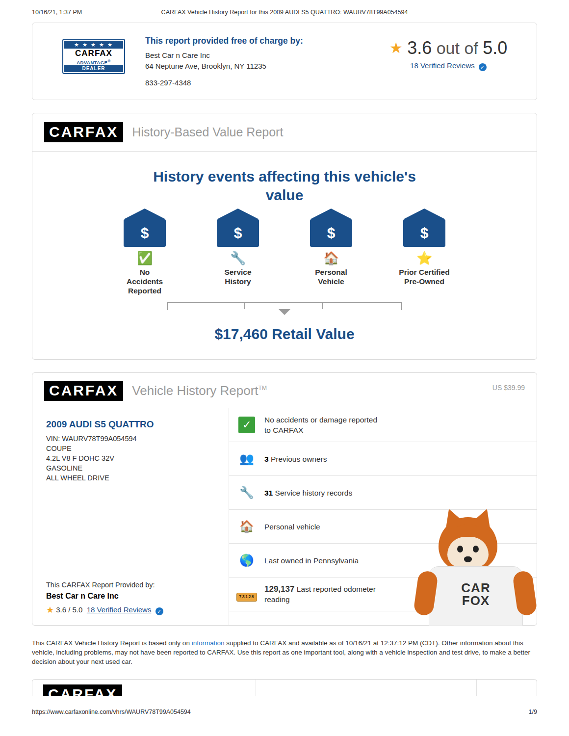10/16/21, 1:37 PM
CARFAX Vehicle History Report for this 2009 AUDI S5 QUATTRO: WAURV78T99A054594
★ ★ ★ ★ ★
CARFAX
ADVANTAGE®
DEALER
This report provided free of charge by:
Best Car n Care Inc
64 Neptune Ave, Brooklyn, NY 11235
833-297-4348
★ 3.6 out of 5.0
18 Verified Reviews ✓
CARFAX History-Based Value Report
History events affecting this vehicle's
value
$
✅
No
Accidents
Reported
$
🔧
Service
History
$
🏠
Personal
Vehicle
$
⭐
Prior Certified
Pre-Owned
$17,460 Retail Value
CARFAX Vehicle History ReportTM US $39.99
2009 AUDI S5 QUATTRO
VIN: WAURV78T99A054594
COUPE
4.2L V8 F DOHC 32V
GASOLINE
ALL WHEEL DRIVE
This CARFAX Report Provided by:
Best Car n Care Inc
★ 3.6 / 5.0 18 Verified Reviews ✓
✓
No accidents or damage reported
to CARFAX
👥
3 Previous owners
🔧
31 Service history records
🏠
Personal vehicle
🌎
Last owned in Pennsylvania
73128
129,137 Last reported odometer
reading
CAR
FOX
This CARFAX Vehicle History Report is based only on information supplied to CARFAX and available as of 10/16/21 at 12:37:12 PM (CDT). Other information about this vehicle, including problems, may not have been reported to CARFAX. Use this report as one important tool, along with a vehicle inspection and test drive, to make a better decision about your next used car.
CARFAX
https://www.carfaxonline.com/vhrs/WAURV78T99A054594
1/9